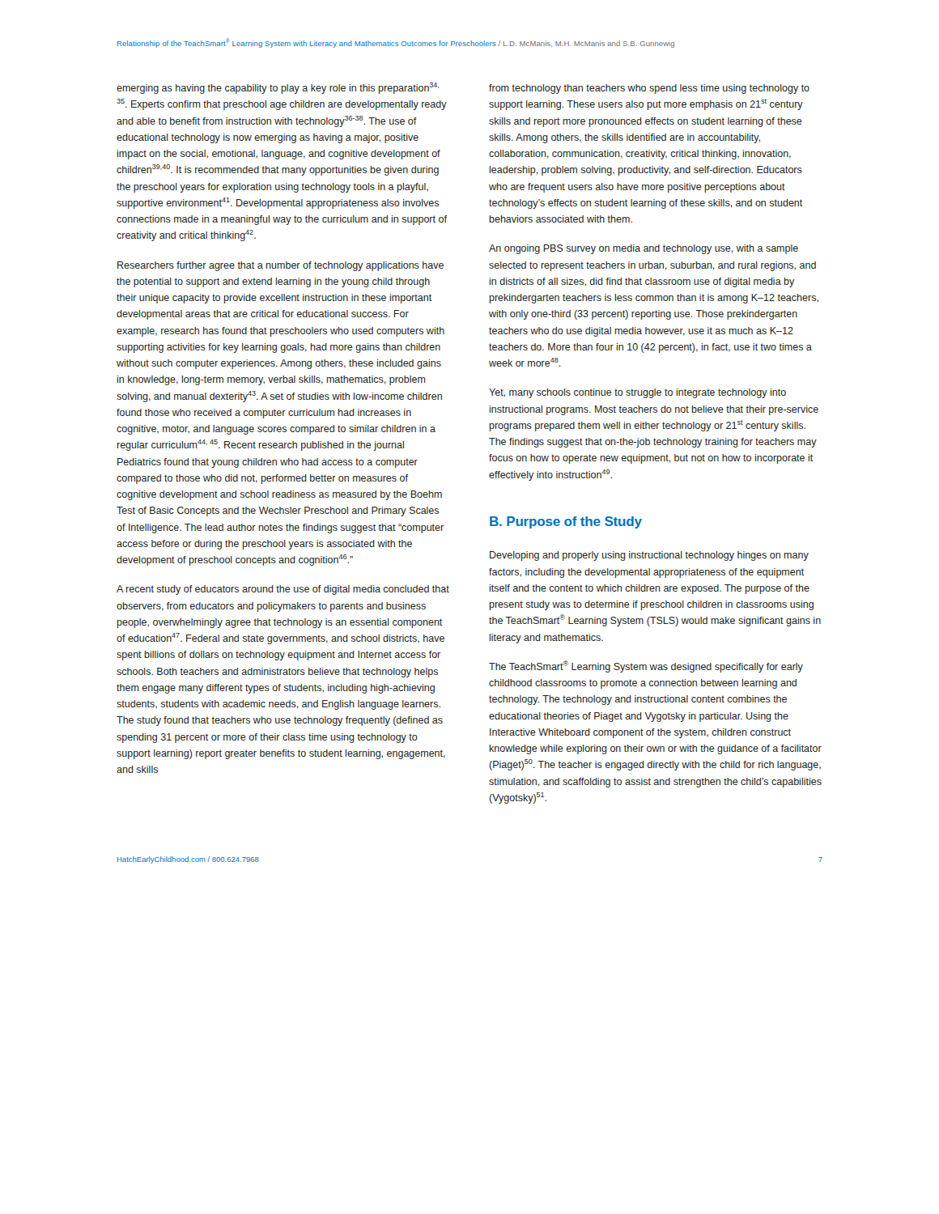Relationship of the TeachSmart® Learning System with Literacy and Mathematics Outcomes for Preschoolers / L.D. McManis, M.H. McManis and S.B. Gunnewig
emerging as having the capability to play a key role in this preparation34, 35. Experts confirm that preschool age children are developmentally ready and able to benefit from instruction with technology36-38. The use of educational technology is now emerging as having a major, positive impact on the social, emotional, language, and cognitive development of children39,40. It is recommended that many opportunities be given during the preschool years for exploration using technology tools in a playful, supportive environment41. Developmental appropriateness also involves connections made in a meaningful way to the curriculum and in support of creativity and critical thinking42.
Researchers further agree that a number of technology applications have the potential to support and extend learning in the young child through their unique capacity to provide excellent instruction in these important developmental areas that are critical for educational success. For example, research has found that preschoolers who used computers with supporting activities for key learning goals, had more gains than children without such computer experiences. Among others, these included gains in knowledge, long-term memory, verbal skills, mathematics, problem solving, and manual dexterity43. A set of studies with low-income children found those who received a computer curriculum had increases in cognitive, motor, and language scores compared to similar children in a regular curriculum44, 45. Recent research published in the journal Pediatrics found that young children who had access to a computer compared to those who did not, performed better on measures of cognitive development and school readiness as measured by the Boehm Test of Basic Concepts and the Wechsler Preschool and Primary Scales of Intelligence. The lead author notes the findings suggest that “computer access before or during the preschool years is associated with the development of preschool concepts and cognition46.”
A recent study of educators around the use of digital media concluded that observers, from educators and policymakers to parents and business people, overwhelmingly agree that technology is an essential component of education47. Federal and state governments, and school districts, have spent billions of dollars on technology equipment and Internet access for schools. Both teachers and administrators believe that technology helps them engage many different types of students, including high-achieving students, students with academic needs, and English language learners. The study found that teachers who use technology frequently (defined as spending 31 percent or more of their class time using technology to support learning) report greater benefits to student learning, engagement, and skills
from technology than teachers who spend less time using technology to support learning. These users also put more emphasis on 21st century skills and report more pronounced effects on student learning of these skills. Among others, the skills identified are in accountability, collaboration, communication, creativity, critical thinking, innovation, leadership, problem solving, productivity, and self-direction. Educators who are frequent users also have more positive perceptions about technology’s effects on student learning of these skills, and on student behaviors associated with them.
An ongoing PBS survey on media and technology use, with a sample selected to represent teachers in urban, suburban, and rural regions, and in districts of all sizes, did find that classroom use of digital media by prekindergarten teachers is less common than it is among K–12 teachers, with only one-third (33 percent) reporting use. Those prekindergarten teachers who do use digital media however, use it as much as K–12 teachers do. More than four in 10 (42 percent), in fact, use it two times a week or more48.
Yet, many schools continue to struggle to integrate technology into instructional programs. Most teachers do not believe that their pre-service programs prepared them well in either technology or 21st century skills. The findings suggest that on-the-job technology training for teachers may focus on how to operate new equipment, but not on how to incorporate it effectively into instruction49.
B. Purpose of the Study
Developing and properly using instructional technology hinges on many factors, including the developmental appropriateness of the equipment itself and the content to which children are exposed. The purpose of the present study was to determine if preschool children in classrooms using the TeachSmart® Learning System (TSLS) would make significant gains in literacy and mathematics.
The TeachSmart® Learning System was designed specifically for early childhood classrooms to promote a connection between learning and technology. The technology and instructional content combines the educational theories of Piaget and Vygotsky in particular. Using the Interactive Whiteboard component of the system, children construct knowledge while exploring on their own or with the guidance of a facilitator (Piaget)50. The teacher is engaged directly with the child for rich language, stimulation, and scaffolding to assist and strengthen the child’s capabilities (Vygotsky)51.
HatchEarlyChildhood.com / 800.624.7968
7